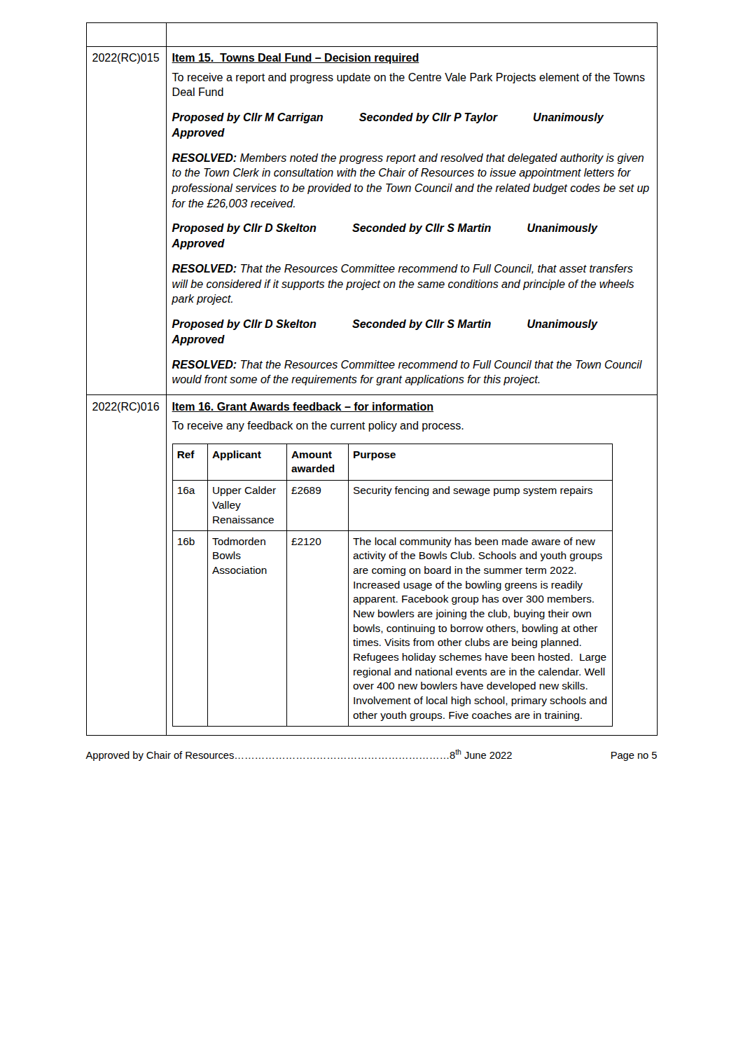| 2022(RC)015 | Item 15. Towns Deal Fund – Decision required To receive a report and progress update on the Centre Vale Park Projects element of the Towns Deal Fund Proposed by Cllr M Carrigan Seconded by Cllr P Taylor Unanimously Approved RESOLVED: Members noted the progress report and resolved that delegated authority is given to the Town Clerk in consultation with the Chair of Resources to issue appointment letters for professional services to be provided to the Town Council and the related budget codes be set up for the £26,003 received. Proposed by Cllr D Skelton Seconded by Cllr S Martin Unanimously Approved RESOLVED: That the Resources Committee recommend to Full Council, that asset transfers will be considered if it supports the project on the same conditions and principle of the wheels park project. Proposed by Cllr D Skelton Seconded by Cllr S Martin Unanimously Approved RESOLVED: That the Resources Committee recommend to Full Council that the Town Council would front some of the requirements for grant applications for this project. |
| 2022(RC)016 | Item 16. Grant Awards feedback – for information To receive any feedback on the current policy and process. / Ref / Applicant / Amount awarded / Purpose / / --- / --- / --- / --- / / 16a / Upper Calder Valley Renaissance / £2689 / Security fencing and sewage pump system repairs / / 16b / Todmorden Bowls Association / £2120 / The local community has been made aware of new activity of the Bowls Club. Schools and youth groups are coming on board in the summer term 2022. Increased usage of the bowling greens is readily apparent. Facebook group has over 300 members. New bowlers are joining the club, buying their own bowls, continuing to borrow others, bowling at other times. Visits from other clubs are being planned. Refugees holiday schemes have been hosted. Large regional and national events are in the calendar. Well over 400 new bowlers have developed new skills. Involvement of local high school, primary schools and other youth groups. Five coaches are in training. / |
Approved by Chair of Resources………………………………………………………8th June 2022
Page no 5